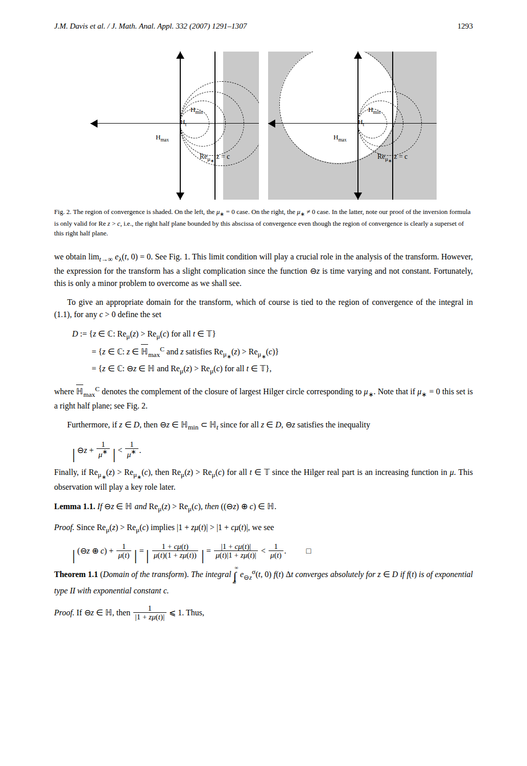J.M. Davis et al. / J. Math. Anal. Appl. 332 (2007) 1291–1307 1293
Hmin
Ht
Hmax
Reμ∗ z = c
Hmin
Ht
Hmax
Reμ∗ z = c
Fig. 2. The region of convergence is shaded. On the left, the μ∗ = 0 case. On the right, the μ∗ ≠ 0 case. In the latter, note our proof of the inversion formula is only valid for Re z > c, i.e., the right half plane bounded by this abscissa of convergence even though the region of convergence is clearly a superset of this right half plane.
we obtain limt→∞ eλ(t, 0) = 0. See Fig. 1. This limit condition will play a crucial role in the analysis of the transform. However, the expression for the transform has a slight complication since the function ⊖z is time varying and not constant. Fortunately, this is only a minor problem to overcome as we shall see.
To give an appropriate domain for the transform, which of course is tied to the region of convergence of the integral in (1.1), for any c > 0 define the set
D := {z ∈ ℂ: Reμ(z) > Reμ(c) for all t ∈ 𝕋} = {z ∈ ℂ: z ∈ ℍmaxC and z satisfies Reμ∗(z) > Reμ∗(c)} = {z ∈ ℂ: ⊖z ∈ ℍ and Reμ(z) > Reμ(c) for all t ∈ 𝕋},
where ℍmaxC denotes the complement of the closure of largest Hilger circle corresponding to μ∗. Note that if μ∗ = 0 this set is a right half plane; see Fig. 2.
Furthermore, if z ∈ D, then ⊖z ∈ ℍmin ⊂ ℍt since for all z ∈ D, ⊖z satisfies the inequality
| ⊖z + 1 μ∗ | < 1 μ∗.
Finally, if Reμ∗(z) > Reμ∗(c), then Reμ(z) > Reμ(c) for all t ∈ 𝕋 since the Hilger real part is an increasing function in μ. This observation will play a key role later.
Lemma 1.1. If ⊖z ∈ ℍ and Reμ(z) > Reμ(c), then ((⊖z) ⊕ c) ∈ ℍ.
Proof. Since Reμ(z) > Reμ(c) implies |1 + zμ(t)| > |1 + cμ(t)|, we see
| (⊖z ⊕ c) + 1 μ(t) | = | 1 + cμ(t) μ(t)(1 + zμ(t)) | = |1 + cμ(t)|μ(t)|1 + zμ(t)| < 1 μ(t). □
Theorem 1.1 (Domain of the transform). The integral ∫∞0 e⊖zσ(t, 0) f(t) Δt converges absolutely for z ∈ D if f(t) is of exponential type II with exponential constant c.
Proof. If ⊖z ∈ ℍ, then 1|1 + zμ(t)| ⩽ 1. Thus,